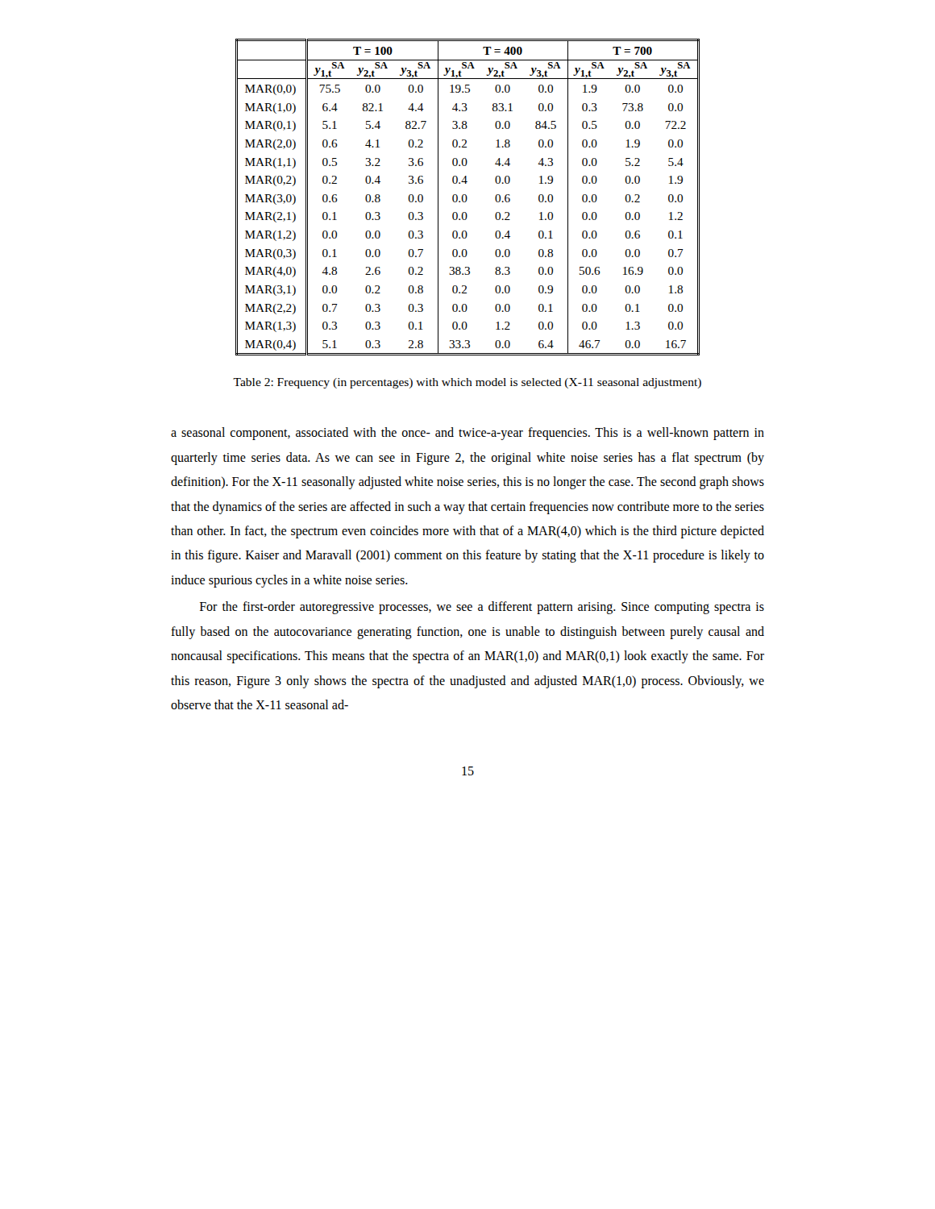| | T = 100 | T = 400 | T = 700 |
| --- | --- | --- | --- |
| | y 1,t SA | y 2,t SA | y 3,t SA | y 1,t SA | y 2,t SA | y 3,t SA | y 1,t SA | y 2,t SA | y 3,t SA |
| MAR(0,0) | 75.5 | 0.0 | 0.0 | 19.5 | 0.0 | 0.0 | 1.9 | 0.0 | 0.0 |
| MAR(1,0) | 6.4 | 82.1 | 4.4 | 4.3 | 83.1 | 0.0 | 0.3 | 73.8 | 0.0 |
| MAR(0,1) | 5.1 | 5.4 | 82.7 | 3.8 | 0.0 | 84.5 | 0.5 | 0.0 | 72.2 |
| MAR(2,0) | 0.6 | 4.1 | 0.2 | 0.2 | 1.8 | 0.0 | 0.0 | 1.9 | 0.0 |
| MAR(1,1) | 0.5 | 3.2 | 3.6 | 0.0 | 4.4 | 4.3 | 0.0 | 5.2 | 5.4 |
| MAR(0,2) | 0.2 | 0.4 | 3.6 | 0.4 | 0.0 | 1.9 | 0.0 | 0.0 | 1.9 |
| MAR(3,0) | 0.6 | 0.8 | 0.0 | 0.0 | 0.6 | 0.0 | 0.0 | 0.2 | 0.0 |
| MAR(2,1) | 0.1 | 0.3 | 0.3 | 0.0 | 0.2 | 1.0 | 0.0 | 0.0 | 1.2 |
| MAR(1,2) | 0.0 | 0.0 | 0.3 | 0.0 | 0.4 | 0.1 | 0.0 | 0.6 | 0.1 |
| MAR(0,3) | 0.1 | 0.0 | 0.7 | 0.0 | 0.0 | 0.8 | 0.0 | 0.0 | 0.7 |
| MAR(4,0) | 4.8 | 2.6 | 0.2 | 38.3 | 8.3 | 0.0 | 50.6 | 16.9 | 0.0 |
| MAR(3,1) | 0.0 | 0.2 | 0.8 | 0.2 | 0.0 | 0.9 | 0.0 | 0.0 | 1.8 |
| MAR(2,2) | 0.7 | 0.3 | 0.3 | 0.0 | 0.0 | 0.1 | 0.0 | 0.1 | 0.0 |
| MAR(1,3) | 0.3 | 0.3 | 0.1 | 0.0 | 1.2 | 0.0 | 0.0 | 1.3 | 0.0 |
| MAR(0,4) | 5.1 | 0.3 | 2.8 | 33.3 | 0.0 | 6.4 | 46.7 | 0.0 | 16.7 |
Table 2: Frequency (in percentages) with which model is selected (X-11 seasonal adjustment)
a seasonal component, associated with the once- and twice-a-year frequencies. This is a well-known pattern in quarterly time series data. As we can see in Figure 2, the original white noise series has a flat spectrum (by definition). For the X-11 seasonally adjusted white noise series, this is no longer the case. The second graph shows that the dynamics of the series are affected in such a way that certain frequencies now contribute more to the series than other. In fact, the spectrum even coincides more with that of a MAR(4,0) which is the third picture depicted in this figure. Kaiser and Maravall (2001) comment on this feature by stating that the X-11 procedure is likely to induce spurious cycles in a white noise series.
For the first-order autoregressive processes, we see a different pattern arising. Since computing spectra is fully based on the autocovariance generating function, one is unable to distinguish between purely causal and noncausal specifications. This means that the spectra of an MAR(1,0) and MAR(0,1) look exactly the same. For this reason, Figure 3 only shows the spectra of the unadjusted and adjusted MAR(1,0) process. Obviously, we observe that the X-11 seasonal ad-
15